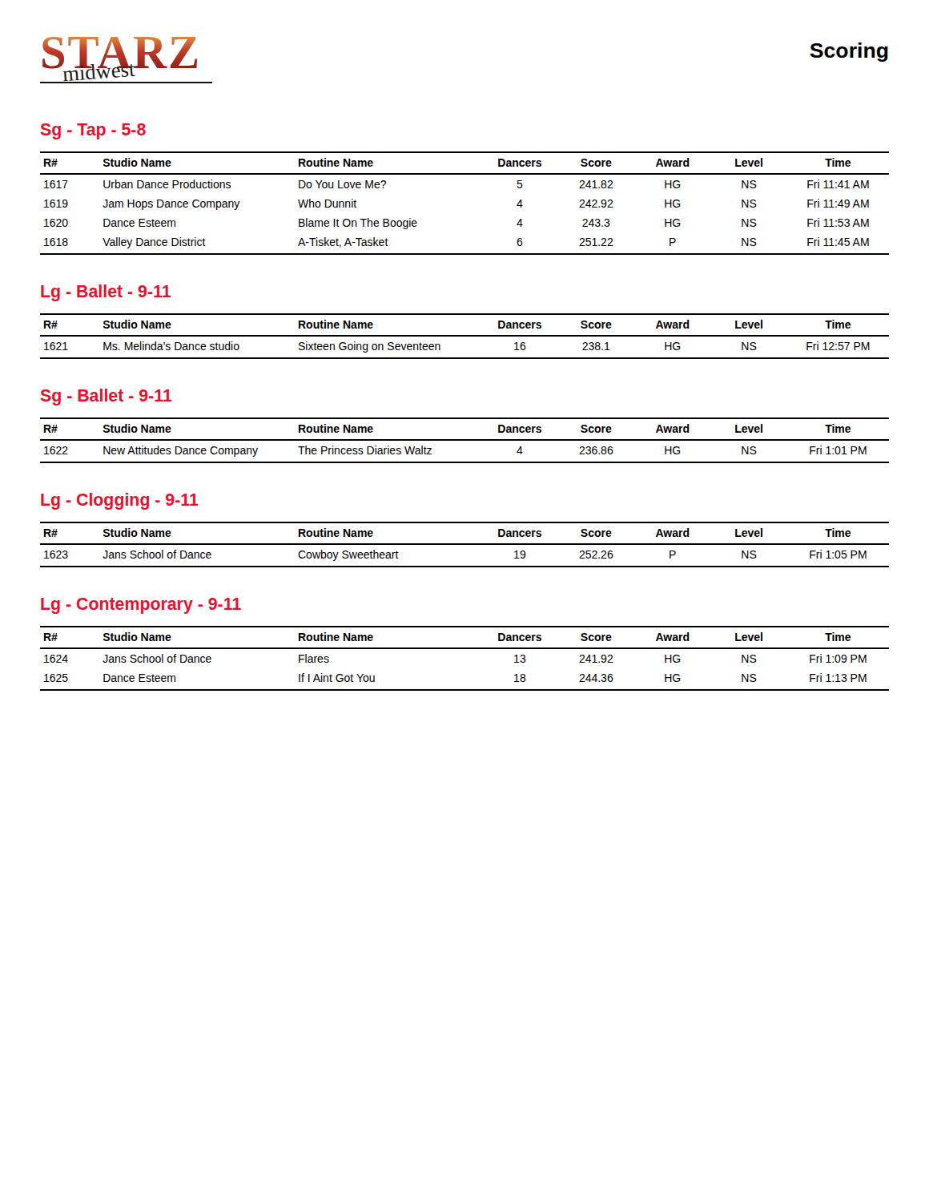STARZ midwest
Scoring
Sg - Tap - 5-8
| R# | Studio Name | Routine Name | Dancers | Score | Award | Level | Time |
| --- | --- | --- | --- | --- | --- | --- | --- |
| 1617 | Urban Dance Productions | Do You Love Me? | 5 | 241.82 | HG | NS | Fri 11:41 AM |
| 1619 | Jam Hops Dance Company | Who Dunnit | 4 | 242.92 | HG | NS | Fri 11:49 AM |
| 1620 | Dance Esteem | Blame It On The Boogie | 4 | 243.3 | HG | NS | Fri 11:53 AM |
| 1618 | Valley Dance District | A-Tisket, A-Tasket | 6 | 251.22 | P | NS | Fri 11:45 AM |
Lg - Ballet - 9-11
| R# | Studio Name | Routine Name | Dancers | Score | Award | Level | Time |
| --- | --- | --- | --- | --- | --- | --- | --- |
| 1621 | Ms. Melinda's Dance studio | Sixteen Going on Seventeen | 16 | 238.1 | HG | NS | Fri 12:57 PM |
Sg - Ballet - 9-11
| R# | Studio Name | Routine Name | Dancers | Score | Award | Level | Time |
| --- | --- | --- | --- | --- | --- | --- | --- |
| 1622 | New Attitudes Dance Company | The Princess Diaries Waltz | 4 | 236.86 | HG | NS | Fri 1:01 PM |
Lg - Clogging - 9-11
| R# | Studio Name | Routine Name | Dancers | Score | Award | Level | Time |
| --- | --- | --- | --- | --- | --- | --- | --- |
| 1623 | Jans School of Dance | Cowboy Sweetheart | 19 | 252.26 | P | NS | Fri 1:05 PM |
Lg - Contemporary - 9-11
| R# | Studio Name | Routine Name | Dancers | Score | Award | Level | Time |
| --- | --- | --- | --- | --- | --- | --- | --- |
| 1624 | Jans School of Dance | Flares | 13 | 241.92 | HG | NS | Fri 1:09 PM |
| 1625 | Dance Esteem | If I Aint Got You | 18 | 244.36 | HG | NS | Fri 1:13 PM |